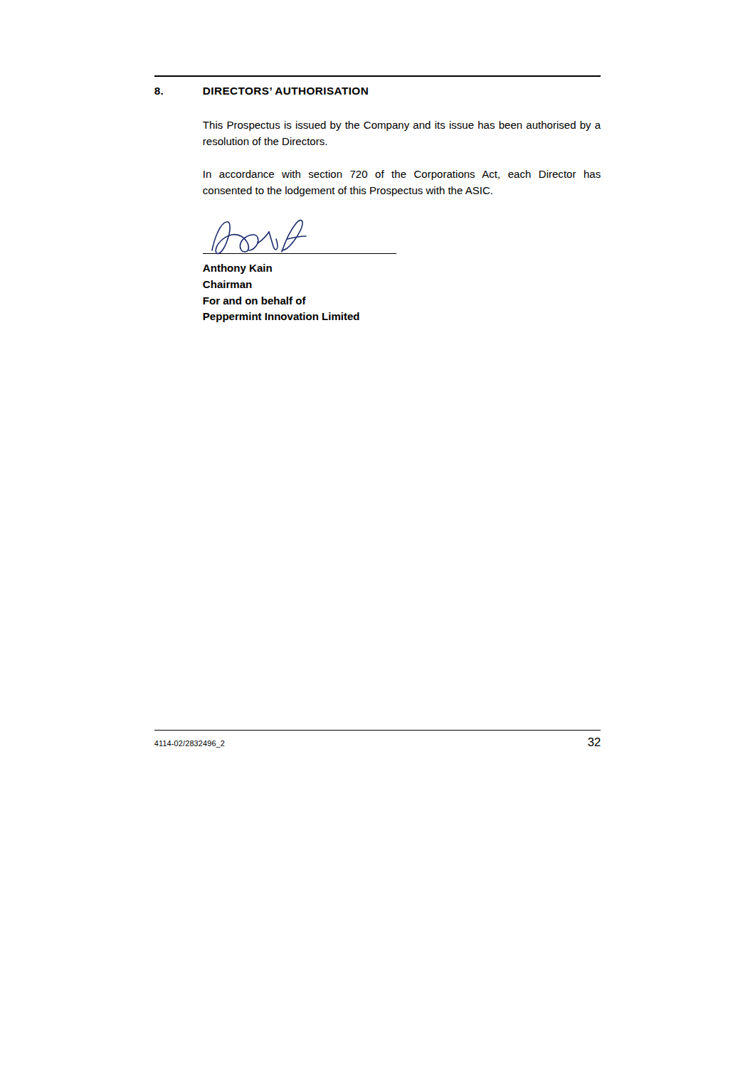8.
DIRECTORS’ AUTHORISATION
This Prospectus is issued by the Company and its issue has been authorised by a resolution of the Directors.
In accordance with section 720 of the Corporations Act, each Director has consented to the lodgement of this Prospectus with the ASIC.
Anthony Kain
Chairman
For and on behalf of
Peppermint Innovation Limited
4114-02/2832496_2
32